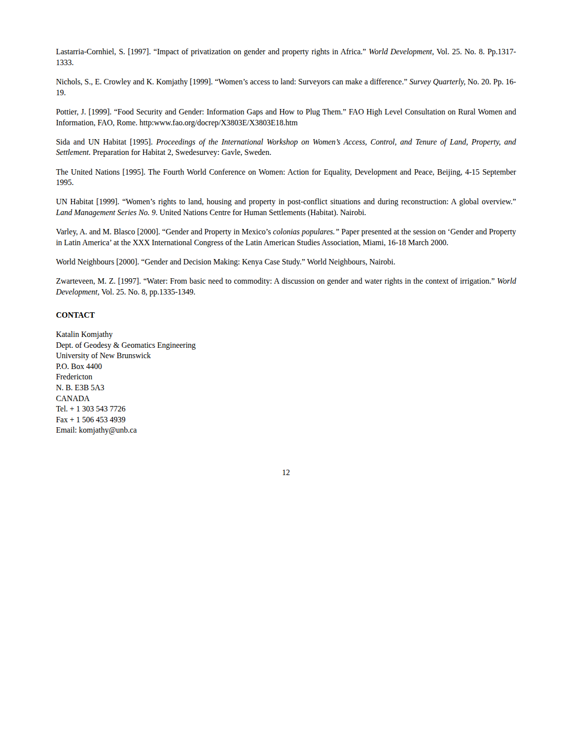Lastarria-Cornhiel, S. [1997]. “Impact of privatization on gender and property rights in Africa.” World Development, Vol. 25. No. 8. Pp.1317-1333.
Nichols, S., E. Crowley and K. Komjathy [1999]. “Women’s access to land: Surveyors can make a difference.” Survey Quarterly, No. 20. Pp. 16-19.
Pottier, J. [1999]. “Food Security and Gender: Information Gaps and How to Plug Them.” FAO High Level Consultation on Rural Women and Information, FAO, Rome. http:www.fao.org/docrep/X3803E/X3803E18.htm
Sida and UN Habitat [1995]. Proceedings of the International Workshop on Women’s Access, Control, and Tenure of Land, Property, and Settlement. Preparation for Habitat 2, Swedesurvey: Gavle, Sweden.
The United Nations [1995]. The Fourth World Conference on Women: Action for Equality, Development and Peace, Beijing, 4-15 September 1995.
UN Habitat [1999]. “Women’s rights to land, housing and property in post-conflict situations and during reconstruction: A global overview.” Land Management Series No. 9. United Nations Centre for Human Settlements (Habitat). Nairobi.
Varley, A. and M. Blasco [2000]. “Gender and Property in Mexico’s colonias populares.” Paper presented at the session on ‘Gender and Property in Latin America’ at the XXX International Congress of the Latin American Studies Association, Miami, 16-18 March 2000.
World Neighbours [2000]. “Gender and Decision Making: Kenya Case Study.” World Neighbours, Nairobi.
Zwarteveen, M. Z. [1997]. “Water: From basic need to commodity: A discussion on gender and water rights in the context of irrigation.” World Development, Vol. 25. No. 8, pp.1335-1349.
CONTACT
Katalin Komjathy
Dept. of Geodesy & Geomatics Engineering
University of New Brunswick
P.O. Box 4400
Fredericton
N. B. E3B 5A3
CANADA
Tel. + 1 303 543 7726
Fax + 1 506 453 4939
Email: komjathy@unb.ca
12